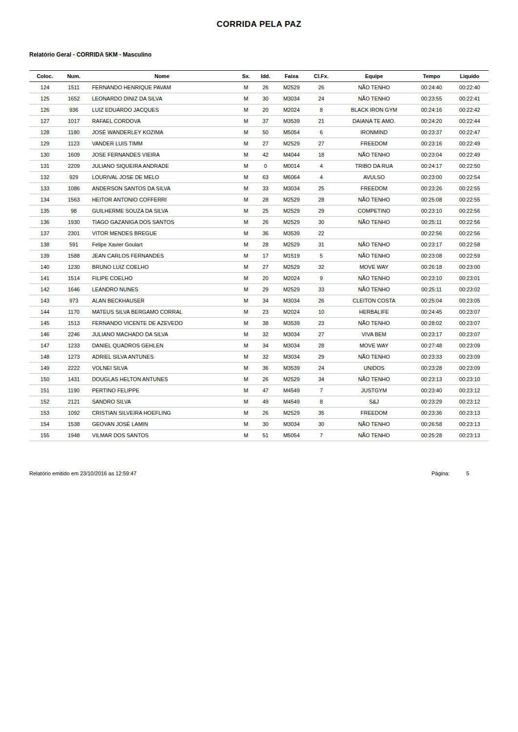CORRIDA PELA PAZ
Relatório Geral - CORRIDA 5KM - Masculino
| Coloc. | Num. | Nome | Sx. | Idd. | Faixa | Cl.Fx. | Equipe | Tempo | Liquido |
| --- | --- | --- | --- | --- | --- | --- | --- | --- | --- |
| 124 | 1511 | FERNANDO HENRIQUE PAVAM | M | 26 | M2529 | 26 | NÃO TENHO | 00:24:40 | 00:22:40 |
| 125 | 1652 | LEONARDO DINIZ DA SILVA | M | 30 | M3034 | 24 | NÃO TENHO | 00:23:55 | 00:22:41 |
| 126 | 936 | LUIZ EDUARDO JACQUES | M | 20 | M2024 | 8 | BLACK IRON GYM | 00:24:16 | 00:22:42 |
| 127 | 1017 | RAFAEL CORDOVA | M | 37 | M3539 | 21 | DAIANA TE AMO. | 00:24:20 | 00:22:44 |
| 128 | 1180 | JOSÉ WANDERLEY KOZIMA | M | 50 | M5054 | 6 | IRONMIND | 00:23:37 | 00:22:47 |
| 129 | 1123 | VANDER LUIS TIMM | M | 27 | M2529 | 27 | FREEDOM | 00:23:16 | 00:22:49 |
| 130 | 1609 | JOSE FERNANDES VIEIRA | M | 42 | M4044 | 18 | NÃO TENHO | 00:23:04 | 00:22:49 |
| 131 | 2209 | JULIANO SIQUEIRA ANDRADE | M | 0 | M0014 | 4 | TRIBO DA RUA | 00:24:17 | 00:22:50 |
| 132 | 929 | LOURIVAL JOSE DE MELO | M | 63 | M6064 | 4 | AVULSO | 00:23:00 | 00:22:54 |
| 133 | 1086 | ANDERSON SANTOS DA SILVA | M | 33 | M3034 | 25 | FREEDOM | 00:23:26 | 00:22:55 |
| 134 | 1563 | HEITOR ANTONIO COFFERRI | M | 28 | M2529 | 28 | NÃO TENHO | 00:25:08 | 00:22:55 |
| 135 | 98 | GUILHERME SOUZA DA SILVA | M | 25 | M2529 | 29 | COMPETINO | 00:23:10 | 00:22:56 |
| 136 | 1930 | TIAGO GAZANIGA DOS SANTOS | M | 26 | M2529 | 30 | NÃO TENHO | 00:25:11 | 00:22:56 |
| 137 | 2301 | VITOR MENDES BREGUE | M | 36 | M3539 | 22 | | 00:22:56 | 00:22:56 |
| 138 | 591 | Felipe Xavier Goulart | M | 28 | M2529 | 31 | NÃO TENHO | 00:23:17 | 00:22:58 |
| 139 | 1588 | JEAN CARLOS FERNANDES | M | 17 | M1519 | 5 | NÃO TENHO | 00:23:08 | 00:22:59 |
| 140 | 1230 | BRUNO LUIZ COELHO | M | 27 | M2529 | 32 | MOVE WAY | 00:26:18 | 00:23:00 |
| 141 | 1514 | FILIPE COELHO | M | 20 | M2024 | 9 | NÃO TENHO | 00:23:10 | 00:23:01 |
| 142 | 1646 | LEANDRO NUNES | M | 29 | M2529 | 33 | NÃO TENHO | 00:25:11 | 00:23:02 |
| 143 | 973 | ALAN BECKHAUSER | M | 34 | M3034 | 26 | CLEITON COSTA | 00:25:04 | 00:23:05 |
| 144 | 1170 | MATEUS SILVA BERGAMO CORRAL | M | 23 | M2024 | 10 | HERBALIFE | 00:24:45 | 00:23:07 |
| 145 | 1513 | FERNANDO VICENTE DE AZEVEDO | M | 38 | M3539 | 23 | NÃO TENHO | 00:28:02 | 00:23:07 |
| 146 | 2246 | JULIANO MACHADO DA SILVA | M | 32 | M3034 | 27 | VIVA BEM | 00:23:17 | 00:23:07 |
| 147 | 1233 | DANIEL QUADROS GEHLEN | M | 34 | M3034 | 28 | MOVE WAY | 00:27:48 | 00:23:09 |
| 148 | 1273 | ADRIEL SILVA ANTUNES | M | 32 | M3034 | 29 | NÃO TENHO | 00:23:33 | 00:23:09 |
| 149 | 2222 | VOLNEI SILVA | M | 36 | M3539 | 24 | UNIDOS | 00:23:28 | 00:23:09 |
| 150 | 1431 | DOUGLAS HELTON ANTUNES | M | 26 | M2529 | 34 | NÃO TENHO | 00:23:13 | 00:23:10 |
| 151 | 1190 | PERTINO FELIPPE | M | 47 | M4549 | 7 | JUSTGYM | 00:23:40 | 00:23:12 |
| 152 | 2121 | SANDRO SILVA | M | 49 | M4549 | 8 | S&J | 00:23:29 | 00:23:12 |
| 153 | 1092 | CRISTIAN SILVEIRA HOEFLING | M | 26 | M2529 | 35 | FREEDOM | 00:23:36 | 00:23:13 |
| 154 | 1538 | GEOVAN JOSÉ LAMIN | M | 30 | M3034 | 30 | NÃO TENHO | 00:26:58 | 00:23:13 |
| 155 | 1948 | VILMAR DOS SANTOS | M | 51 | M5054 | 7 | NÃO TENHO | 00:25:28 | 00:23:13 |
Relatório emitido em 23/10/2016 as 12:59:47
Página:5